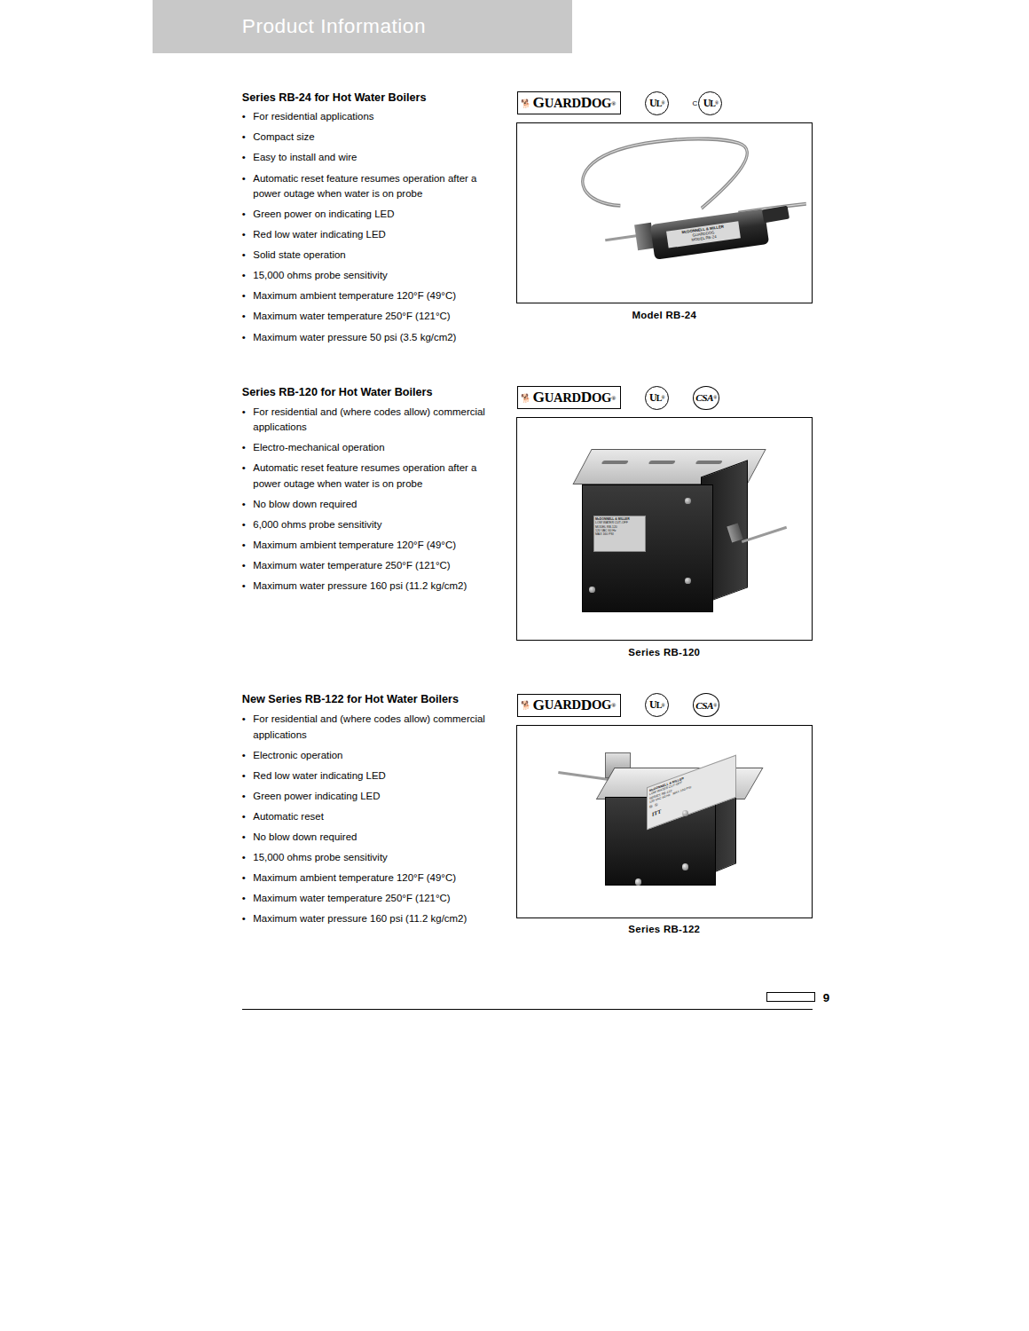Product Information
Series RB-24 for Hot Water Boilers
For residential applications
Compact size
Easy to install and wire
Automatic reset feature resumes operation after a power outage when water is on probe
Green power on indicating LED
Red low water indicating LED
Solid state operation
15,000 ohms probe sensitivity
Maximum ambient temperature 120°F (49°C)
Maximum water temperature 250°F (121°C)
Maximum water pressure 50 psi (3.5 kg/cm2)
🐕GUARDDOG® UL® CUL®
McDONNELL & MILLER
GUARDDOG
MODEL RB-24
Model RB-24
Series RB-120 for Hot Water Boilers
For residential and (where codes allow) commercial applications
Electro-mechanical operation
Automatic reset feature resumes operation after a power outage when water is on probe
No blow down required
6,000 ohms probe sensitivity
Maximum ambient temperature 120°F (49°C)
Maximum water temperature 250°F (121°C)
Maximum water pressure 160 psi (11.2 kg/cm2)
🐕GUARDDOG® UL® CSA®
McDONNELL & MILLER
LOW WATER CUT-OFF
MODEL RB-120
120 VAC 60 Hz
MAX 160 PSI
Series RB-120
New Series RB-122 for Hot Water Boilers
For residential and (where codes allow) commercial applications
Electronic operation
Red low water indicating LED
Green power indicating LED
Automatic reset
No blow down required
15,000 ohms probe sensitivity
Maximum ambient temperature 120°F (49°C)
Maximum water temperature 250°F (121°C)
Maximum water pressure 160 psi (11.2 kg/cm2)
🐕GUARDDOG® UL® CSA®
McDONNELL & MILLER
LOW WATER CUT-OFF
SERIES RB-122
120 VAC 60 Hz MAX 160 PSI
Ⓜ Ⓢ
ITT
Series RB-122
9